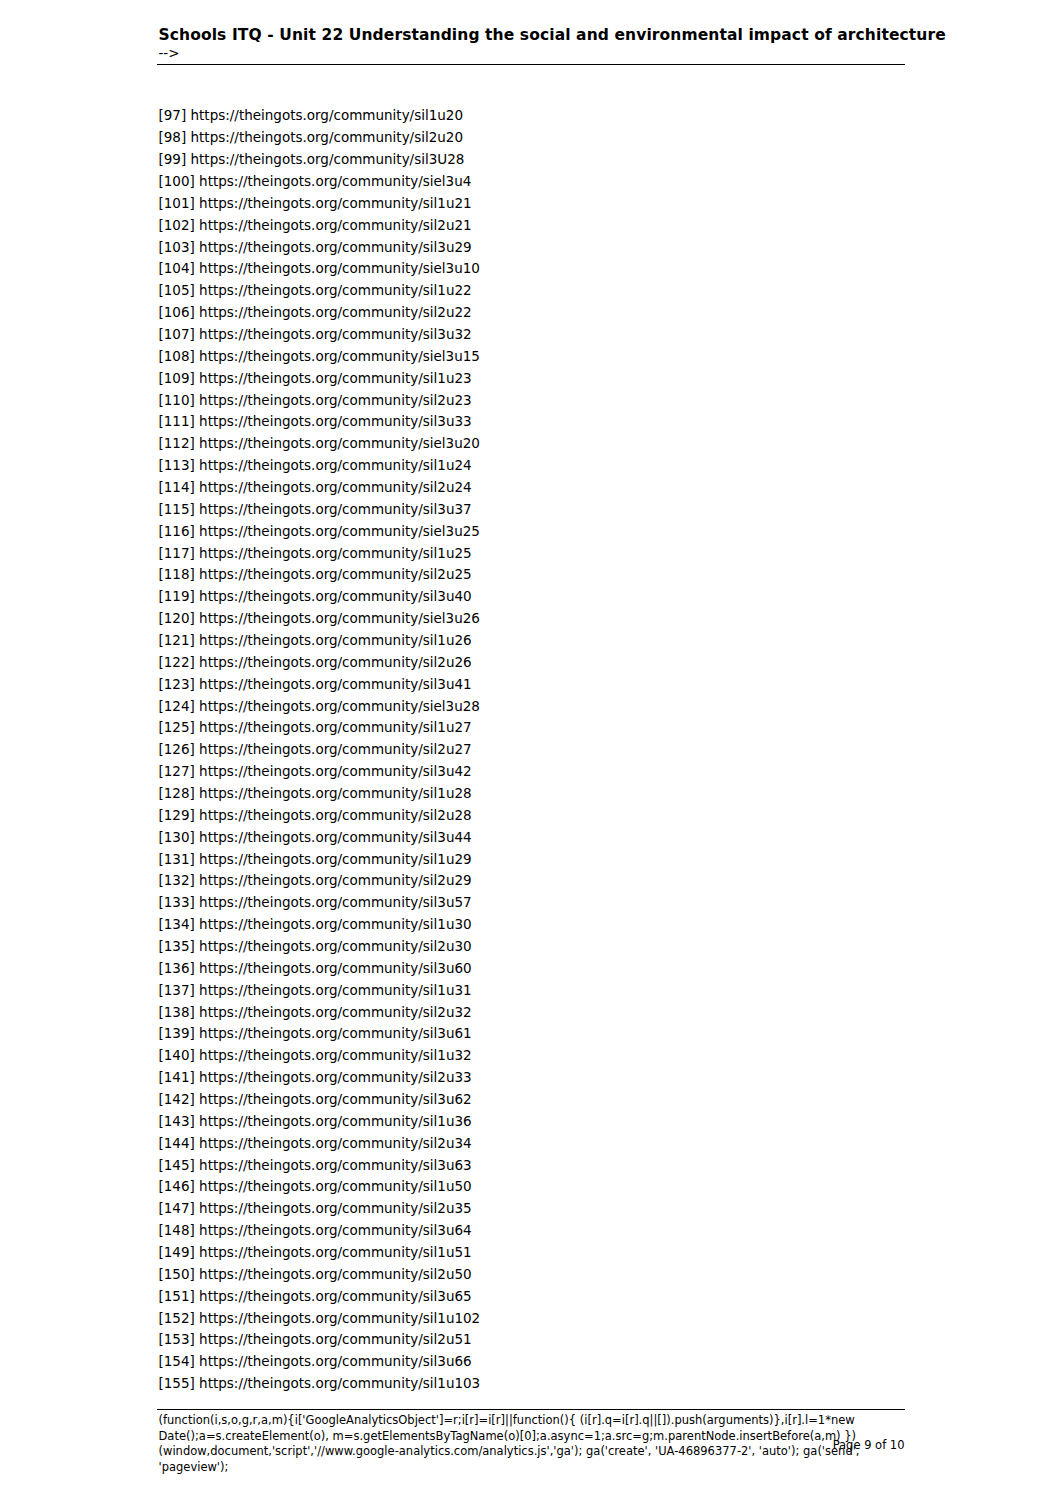Schools ITQ - Unit 22 Understanding the social and environmental impact of architecture
-->
[97] https://theingots.org/community/sil1u20
[98] https://theingots.org/community/sil2u20
[99] https://theingots.org/community/sil3U28
[100] https://theingots.org/community/siel3u4
[101] https://theingots.org/community/sil1u21
[102] https://theingots.org/community/sil2u21
[103] https://theingots.org/community/sil3u29
[104] https://theingots.org/community/siel3u10
[105] https://theingots.org/community/sil1u22
[106] https://theingots.org/community/sil2u22
[107] https://theingots.org/community/sil3u32
[108] https://theingots.org/community/siel3u15
[109] https://theingots.org/community/sil1u23
[110] https://theingots.org/community/sil2u23
[111] https://theingots.org/community/sil3u33
[112] https://theingots.org/community/siel3u20
[113] https://theingots.org/community/sil1u24
[114] https://theingots.org/community/sil2u24
[115] https://theingots.org/community/sil3u37
[116] https://theingots.org/community/siel3u25
[117] https://theingots.org/community/sil1u25
[118] https://theingots.org/community/sil2u25
[119] https://theingots.org/community/sil3u40
[120] https://theingots.org/community/siel3u26
[121] https://theingots.org/community/sil1u26
[122] https://theingots.org/community/sil2u26
[123] https://theingots.org/community/sil3u41
[124] https://theingots.org/community/siel3u28
[125] https://theingots.org/community/sil1u27
[126] https://theingots.org/community/sil2u27
[127] https://theingots.org/community/sil3u42
[128] https://theingots.org/community/sil1u28
[129] https://theingots.org/community/sil2u28
[130] https://theingots.org/community/sil3u44
[131] https://theingots.org/community/sil1u29
[132] https://theingots.org/community/sil2u29
[133] https://theingots.org/community/sil3u57
[134] https://theingots.org/community/sil1u30
[135] https://theingots.org/community/sil2u30
[136] https://theingots.org/community/sil3u60
[137] https://theingots.org/community/sil1u31
[138] https://theingots.org/community/sil2u32
[139] https://theingots.org/community/sil3u61
[140] https://theingots.org/community/sil1u32
[141] https://theingots.org/community/sil2u33
[142] https://theingots.org/community/sil3u62
[143] https://theingots.org/community/sil1u36
[144] https://theingots.org/community/sil2u34
[145] https://theingots.org/community/sil3u63
[146] https://theingots.org/community/sil1u50
[147] https://theingots.org/community/sil2u35
[148] https://theingots.org/community/sil3u64
[149] https://theingots.org/community/sil1u51
[150] https://theingots.org/community/sil2u50
[151] https://theingots.org/community/sil3u65
[152] https://theingots.org/community/sil1u102
[153] https://theingots.org/community/sil2u51
[154] https://theingots.org/community/sil3u66
[155] https://theingots.org/community/sil1u103
(function(i,s,o,g,r,a,m){i['GoogleAnalyticsObject']=r;i[r]=i[r]||function(){ (i[r].q=i[r].q||[]).push(arguments)},i[r].l=1*new Date();a=s.createElement(o), m=s.getElementsByTagName(o)[0];a.async=1;a.src=g;m.parentNode.insertBefore(a,m) })(window,document,'script','//www.google-analytics.com/analytics.js','ga'); ga('create', 'UA-46896377-2', 'auto'); ga('send', 'pageview');
Page 9 of 10